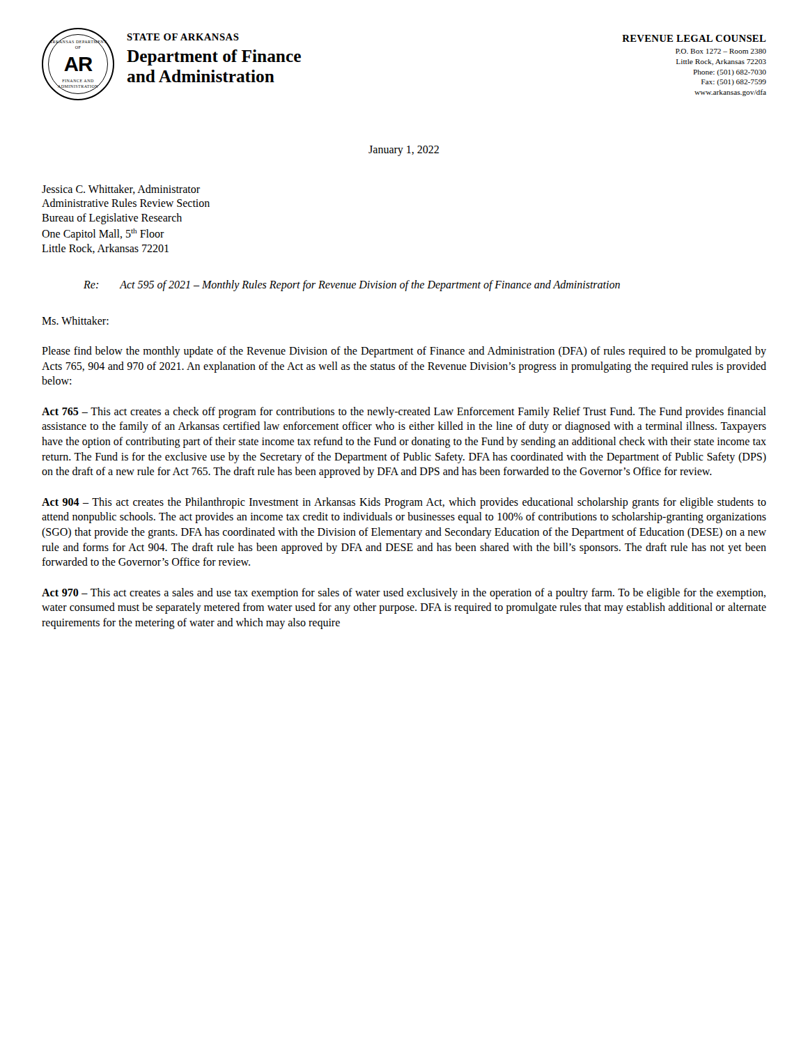Arkansas Department of AR Finance and Administration
STATE OF ARKANSAS
Department of Finance
and Administration
REVENUE LEGAL COUNSEL
P.O. Box 1272 – Room 2380
Little Rock, Arkansas 72203
Phone: (501) 682-7030
Fax: (501) 682-7599
www.arkansas.gov/dfa
January 1, 2022
Jessica C. Whittaker, Administrator
Administrative Rules Review Section
Bureau of Legislative Research
One Capitol Mall, 5th Floor
Little Rock, Arkansas 72201
Re:
Act 595 of 2021 – Monthly Rules Report for Revenue Division of the Department of Finance and Administration
Ms. Whittaker:
Please find below the monthly update of the Revenue Division of the Department of Finance and Administration (DFA) of rules required to be promulgated by Acts 765, 904 and 970 of 2021. An explanation of the Act as well as the status of the Revenue Division’s progress in promulgating the required rules is provided below:
Act 765 – This act creates a check off program for contributions to the newly-created Law Enforcement Family Relief Trust Fund. The Fund provides financial assistance to the family of an Arkansas certified law enforcement officer who is either killed in the line of duty or diagnosed with a terminal illness. Taxpayers have the option of contributing part of their state income tax refund to the Fund or donating to the Fund by sending an additional check with their state income tax return. The Fund is for the exclusive use by the Secretary of the Department of Public Safety. DFA has coordinated with the Department of Public Safety (DPS) on the draft of a new rule for Act 765. The draft rule has been approved by DFA and DPS and has been forwarded to the Governor’s Office for review.
Act 904 – This act creates the Philanthropic Investment in Arkansas Kids Program Act, which provides educational scholarship grants for eligible students to attend nonpublic schools. The act provides an income tax credit to individuals or businesses equal to 100% of contributions to scholarship-granting organizations (SGO) that provide the grants. DFA has coordinated with the Division of Elementary and Secondary Education of the Department of Education (DESE) on a new rule and forms for Act 904. The draft rule has been approved by DFA and DESE and has been shared with the bill’s sponsors. The draft rule has not yet been forwarded to the Governor’s Office for review.
Act 970 – This act creates a sales and use tax exemption for sales of water used exclusively in the operation of a poultry farm. To be eligible for the exemption, water consumed must be separately metered from water used for any other purpose. DFA is required to promulgate rules that may establish additional or alternate requirements for the metering of water and which may also require